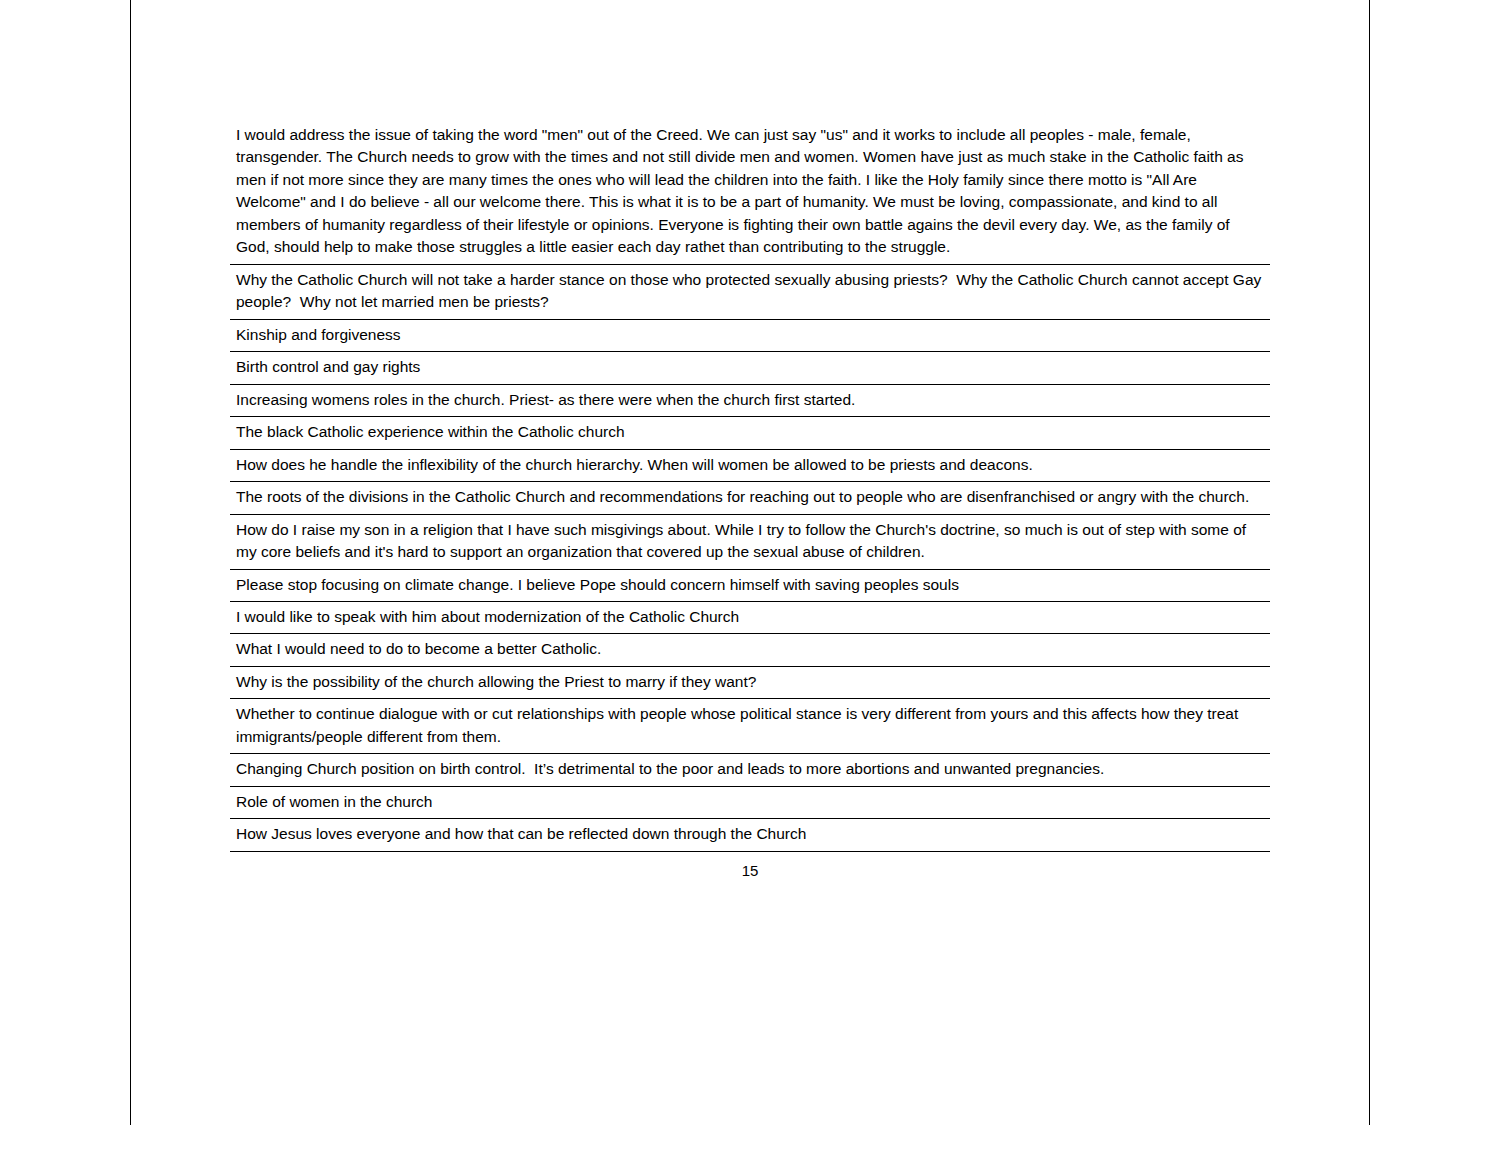| I would address the issue of taking the word "men" out of the Creed. We can just say "us" and it works to include all peoples - male, female, transgender. The Church needs to grow with the times and not still divide men and women. Women have just as much stake in the Catholic faith as men if not more since they are many times the ones who will lead the children into the faith. I like the Holy family since there motto is "All Are Welcome" and I do believe - all our welcome there. This is what it is to be a part of humanity. We must be loving, compassionate, and kind to all members of humanity regardless of their lifestyle or opinions. Everyone is fighting their own battle agains the devil every day. We, as the family of God, should help to make those struggles a little easier each day rathet than contributing to the struggle. |
| Why the Catholic Church will not take a harder stance on those who protected sexually abusing priests? Why the Catholic Church cannot accept Gay people? Why not let married men be priests? |
| Kinship and forgiveness |
| Birth control and gay rights |
| Increasing womens roles in the church. Priest- as there were when the church first started. |
| The black Catholic experience within the Catholic church |
| How does he handle the inflexibility of the church hierarchy. When will women be allowed to be priests and deacons. |
| The roots of the divisions in the Catholic Church and recommendations for reaching out to people who are disenfranchised or angry with the church. |
| How do I raise my son in a religion that I have such misgivings about. While I try to follow the Church's doctrine, so much is out of step with some of my core beliefs and it's hard to support an organization that covered up the sexual abuse of children. |
| Please stop focusing on climate change. I believe Pope should concern himself with saving peoples souls |
| I would like to speak with him about modernization of the Catholic Church |
| What I would need to do to become a better Catholic. |
| Why is the possibility of the church allowing the Priest to marry if they want? |
| Whether to continue dialogue with or cut relationships with people whose political stance is very different from yours and this affects how they treat immigrants/people different from them. |
| Changing Church position on birth control. It’s detrimental to the poor and leads to more abortions and unwanted pregnancies. |
| Role of women in the church |
| How Jesus loves everyone and how that can be reflected down through the Church |
15